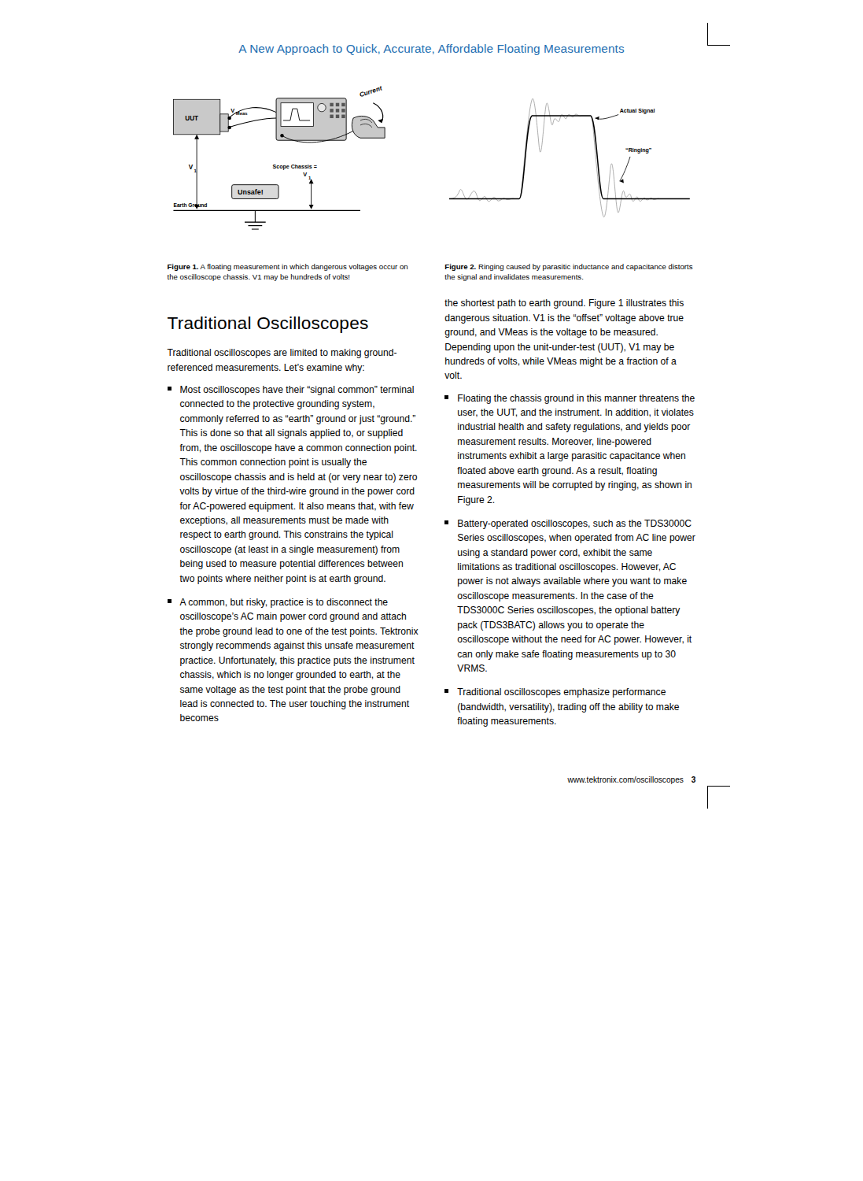A New Approach to Quick, Accurate, Affordable Floating Measurements
UUT V Meas Current V 1 Scope Chassis = V 1 Unsafe! Earth Ground
Figure 1. A floating measurement in which dangerous voltages occur on the oscilloscope chassis. V1 may be hundreds of volts!
Actual Signal “Ringing”
Figure 2. Ringing caused by parasitic inductance and capacitance distorts the signal and invalidates measurements.
Traditional Oscilloscopes
Traditional oscilloscopes are limited to making ground-referenced measurements. Let’s examine why:
Most oscilloscopes have their “signal common” terminal connected to the protective grounding system, commonly referred to as “earth” ground or just “ground.” This is done so that all signals applied to, or supplied from, the oscilloscope have a common connection point. This common connection point is usually the oscilloscope chassis and is held at (or very near to) zero volts by virtue of the third-wire ground in the power cord for AC-powered equipment. It also means that, with few exceptions, all measurements must be made with respect to earth ground. This constrains the typical oscilloscope (at least in a single measurement) from being used to measure potential differences between two points where neither point is at earth ground.
A common, but risky, practice is to disconnect the oscilloscope’s AC main power cord ground and attach the probe ground lead to one of the test points. Tektronix strongly recommends against this unsafe measurement practice. Unfortunately, this practice puts the instrument chassis, which is no longer grounded to earth, at the same voltage as the test point that the probe ground lead is connected to. The user touching the instrument becomes
the shortest path to earth ground. Figure 1 illustrates this dangerous situation. V1 is the “offset” voltage above true ground, and VMeas is the voltage to be measured. Depending upon the unit-under-test (UUT), V1 may be hundreds of volts, while VMeas might be a fraction of a volt.
Floating the chassis ground in this manner threatens the user, the UUT, and the instrument. In addition, it violates industrial health and safety regulations, and yields poor measurement results. Moreover, line-powered instruments exhibit a large parasitic capacitance when floated above earth ground. As a result, floating measurements will be corrupted by ringing, as shown in Figure 2.
Battery-operated oscilloscopes, such as the TDS3000C Series oscilloscopes, when operated from AC line power using a standard power cord, exhibit the same limitations as traditional oscilloscopes. However, AC power is not always available where you want to make oscilloscope measurements. In the case of the TDS3000C Series oscilloscopes, the optional battery pack (TDS3BATC) allows you to operate the oscilloscope without the need for AC power. However, it can only make safe floating measurements up to 30 VRMS.
Traditional oscilloscopes emphasize performance (bandwidth, versatility), trading off the ability to make floating measurements.
www.tektronix.com/oscilloscopes3